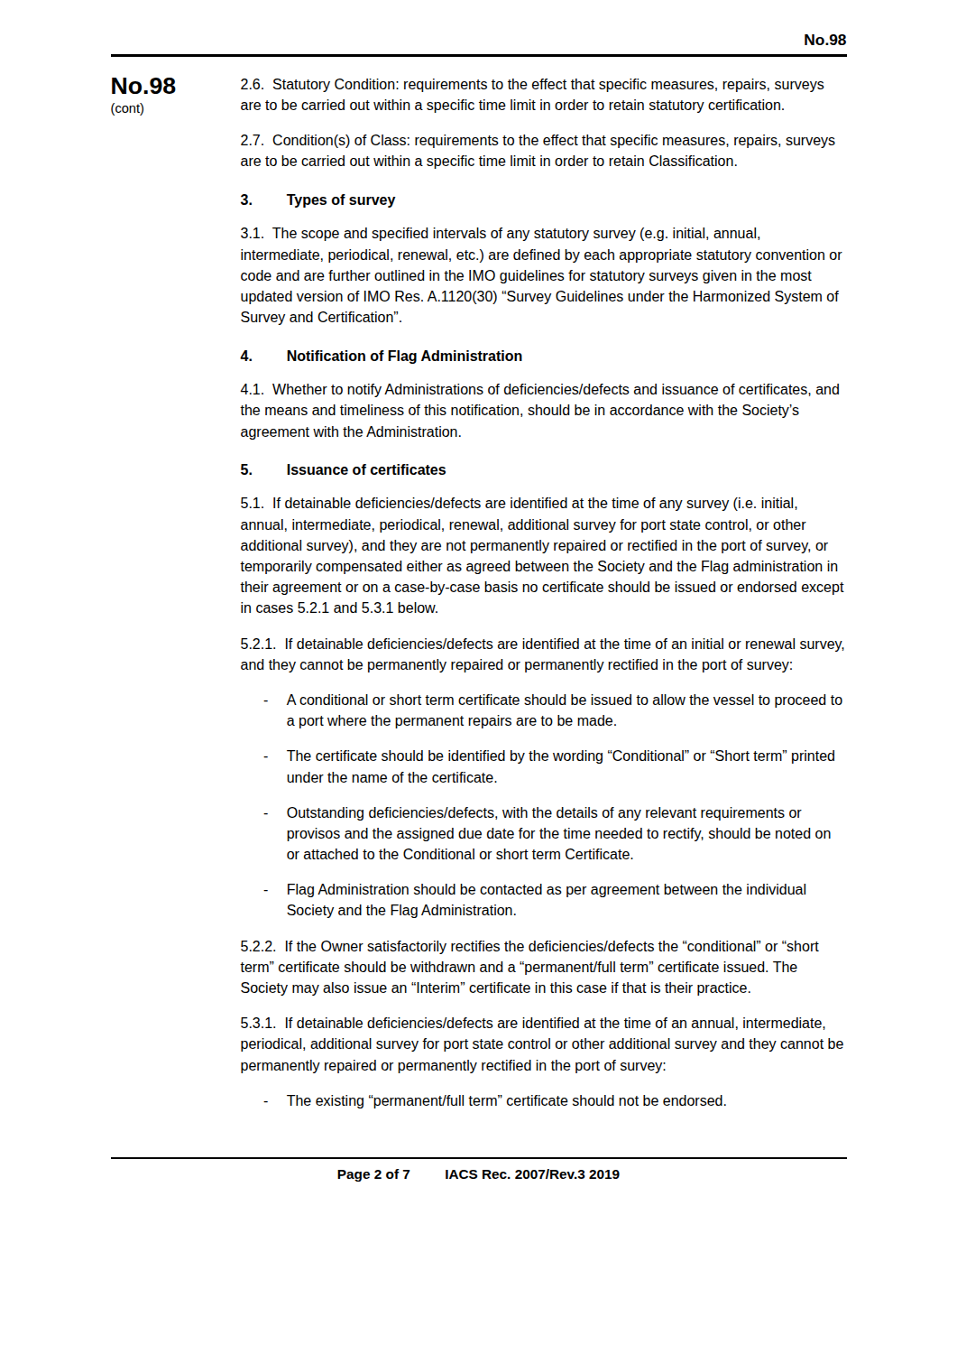No.98
No.98
(cont)
2.6. Statutory Condition: requirements to the effect that specific measures, repairs, surveys are to be carried out within a specific time limit in order to retain statutory certification.
2.7. Condition(s) of Class: requirements to the effect that specific measures, repairs, surveys are to be carried out within a specific time limit in order to retain Classification.
3. Types of survey
3.1. The scope and specified intervals of any statutory survey (e.g. initial, annual, intermediate, periodical, renewal, etc.) are defined by each appropriate statutory convention or code and are further outlined in the IMO guidelines for statutory surveys given in the most updated version of IMO Res. A.1120(30) “Survey Guidelines under the Harmonized System of Survey and Certification”.
4. Notification of Flag Administration
4.1. Whether to notify Administrations of deficiencies/defects and issuance of certificates, and the means and timeliness of this notification, should be in accordance with the Society’s agreement with the Administration.
5. Issuance of certificates
5.1. If detainable deficiencies/defects are identified at the time of any survey (i.e. initial, annual, intermediate, periodical, renewal, additional survey for port state control, or other additional survey), and they are not permanently repaired or rectified in the port of survey, or temporarily compensated either as agreed between the Society and the Flag administration in their agreement or on a case-by-case basis no certificate should be issued or endorsed except in cases 5.2.1 and 5.3.1 below.
5.2.1. If detainable deficiencies/defects are identified at the time of an initial or renewal survey, and they cannot be permanently repaired or permanently rectified in the port of survey:
A conditional or short term certificate should be issued to allow the vessel to proceed to a port where the permanent repairs are to be made.
The certificate should be identified by the wording “Conditional” or “Short term” printed under the name of the certificate.
Outstanding deficiencies/defects, with the details of any relevant requirements or provisos and the assigned due date for the time needed to rectify, should be noted on or attached to the Conditional or short term Certificate.
Flag Administration should be contacted as per agreement between the individual Society and the Flag Administration.
5.2.2. If the Owner satisfactorily rectifies the deficiencies/defects the “conditional” or “short term” certificate should be withdrawn and a “permanent/full term” certificate issued. The Society may also issue an “Interim” certificate in this case if that is their practice.
5.3.1. If detainable deficiencies/defects are identified at the time of an annual, intermediate, periodical, additional survey for port state control or other additional survey and they cannot be permanently repaired or permanently rectified in the port of survey:
The existing “permanent/full term” certificate should not be endorsed.
Page 2 of 7 IACS Rec. 2007/Rev.3 2019